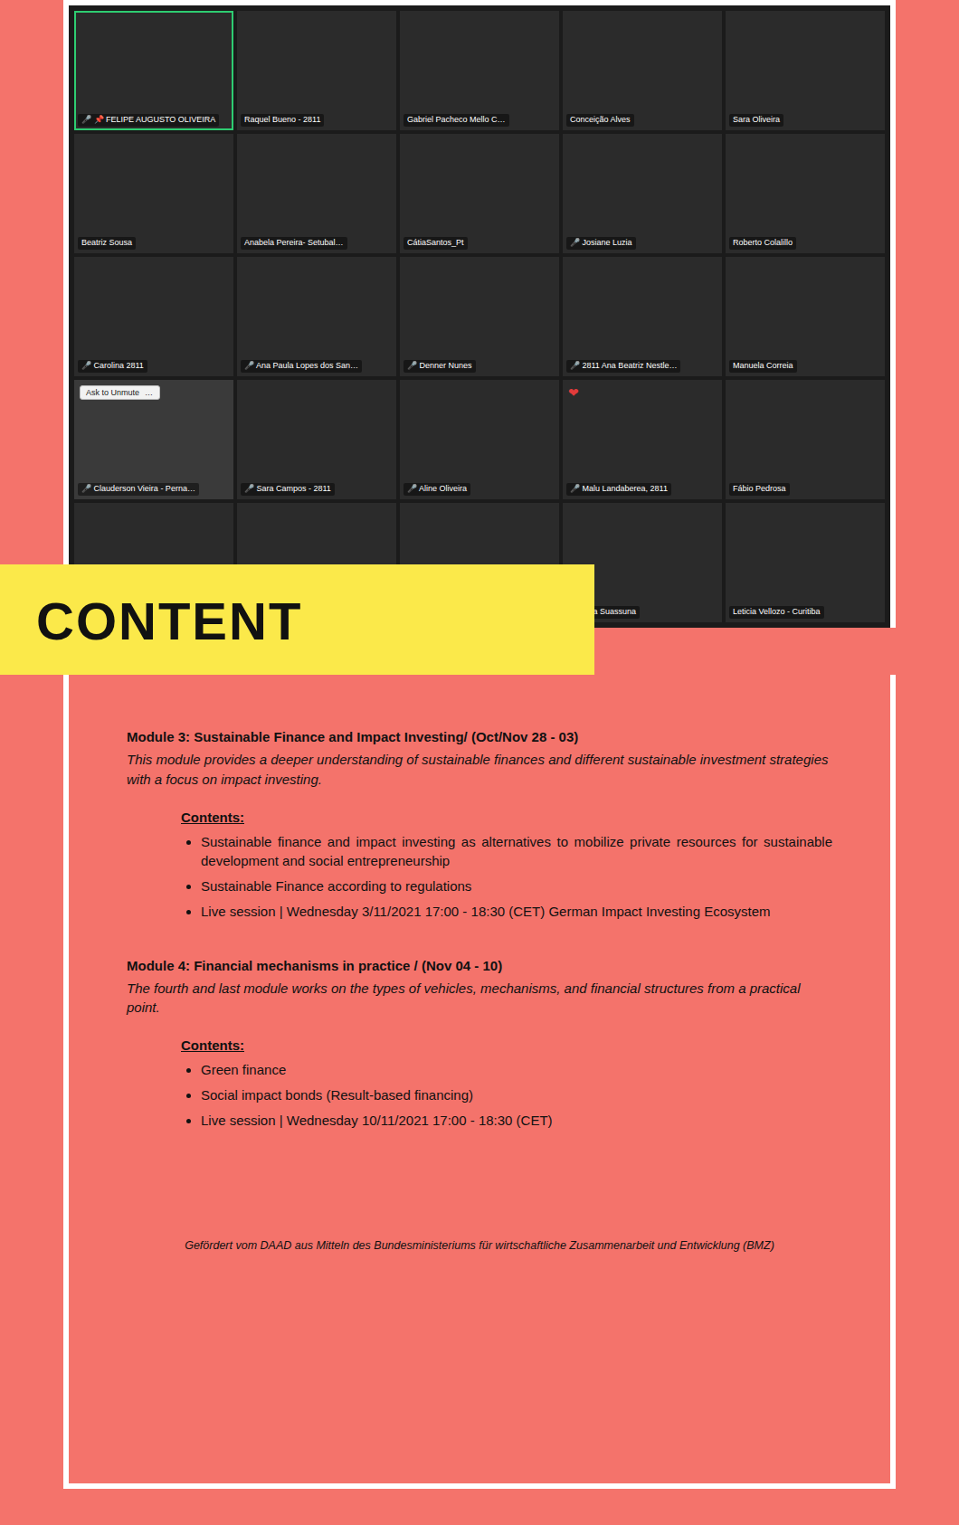🎤 📌 FELIPE AUGUSTO OLIVEIRA
Raquel Bueno - 2811
Gabriel Pacheco Mello C…
Conceição Alves
Sara Oliveira
Beatriz Sousa
Anabela Pereira- Setubal…
CátiaSantos_Pt
🎤 Josiane Luzia
Roberto Colalillo
🎤 Carolina 2811
🎤 Ana Paula Lopes dos San…
🎤 Denner Nunes
🎤 2811 Ana Beatriz Nestle…
Manuela Correia
Ask to Unmute … 🎤 Clauderson Vieira - Perna…
🎤 Sara Campos - 2811
🎤 Aline Oliveira
❤🎤 Malu Landaberea, 2811
Fábio Pedrosa
Cynthia Suassuna
Leticia Vellozo - Curitiba
CONTENT
Module 3: Sustainable Finance and Impact Investing/ (Oct/Nov 28 - 03)
This module provides a deeper understanding of sustainable finances and different sustainable investment strategies with a focus on impact investing.
Contents:
Sustainable finance and impact investing as alternatives to mobilize private resources for sustainable development and social entrepreneurship
Sustainable Finance according to regulations
Live session | Wednesday 3/11/2021 17:00 - 18:30 (CET) German Impact Investing Ecosystem
Module 4: Financial mechanisms in practice / (Nov 04 - 10)
The fourth and last module works on the types of vehicles, mechanisms, and financial structures from a practical point.
Contents:
Green finance
Social impact bonds (Result-based financing)
Live session | Wednesday 10/11/2021 17:00 - 18:30 (CET)
Gefördert vom DAAD aus Mitteln des Bundesministeriums für wirtschaftliche Zusammenarbeit und Entwicklung (BMZ)